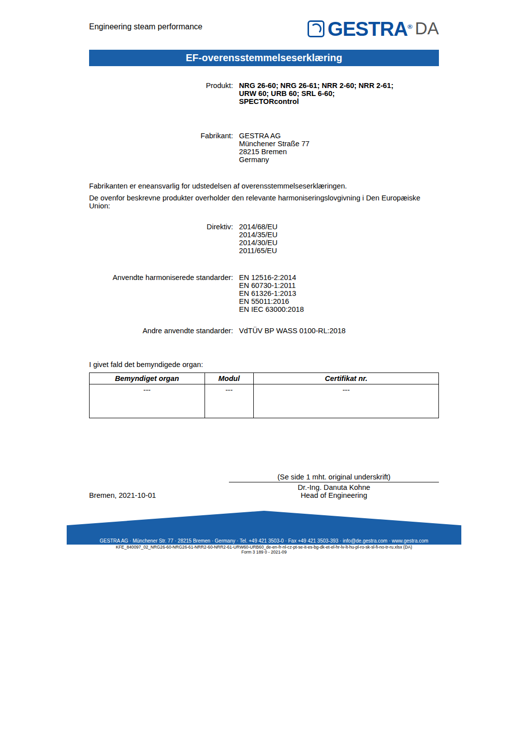Engineering steam performance
GESTRA®
DA
EF-overensstemmelseserklæring
Produkt:
NRG 26-60; NRG 26-61; NRR 2-60; NRR 2-61;
URW 60; URB 60; SRL 6-60;
SPECTORcontrol
Fabrikant:
GESTRA AG
Münchener Straße 77
28215 Bremen
Germany
Fabrikanten er eneansvarlig for udstedelsen af overensstemmelseserklæringen.
De ovenfor beskrevne produkter overholder den relevante harmoniseringslovgivning i Den Europæiske Union:
Direktiv:
2014/68/EU
2014/35/EU
2014/30/EU
2011/65/EU
Anvendte harmoniserede standarder:
EN 12516-2:2014
EN 60730-1:2011
EN 61326-1:2013
EN 55011:2016
EN IEC 63000:2018
Andre anvendte standarder:
VdTÜV BP WASS 0100-RL:2018
I givet fald det bemyndigede organ:
| Bemyndiget organ | Modul | Certifikat nr. |
| --- | --- | --- |
| --- | --- | --- |
Bremen, 2021-10-01
(Se side 1 mht. original underskrift)
Dr.-Ing. Danuta Kohne
Head of Engineering
GESTRA AG · Münchener Str. 77 · 28215 Bremen · Germany · Tel. +49 421 3503-0 · Fax +49 421 3503-393 · info@de.gestra.com · www.gestra.com
KFE_840097_02_NRG26-60-NRG26-61-NRR2-60-NRR2-61-URW60-URB60_de-en-fr-nl-cz-pt-se-it-es-bg-dk-et-el-hr-lv-lt-hu-pl-ro-sk-sl-fi-no-tr-ru.xlsx (DA)
Form 3 189 0 - 2021-09